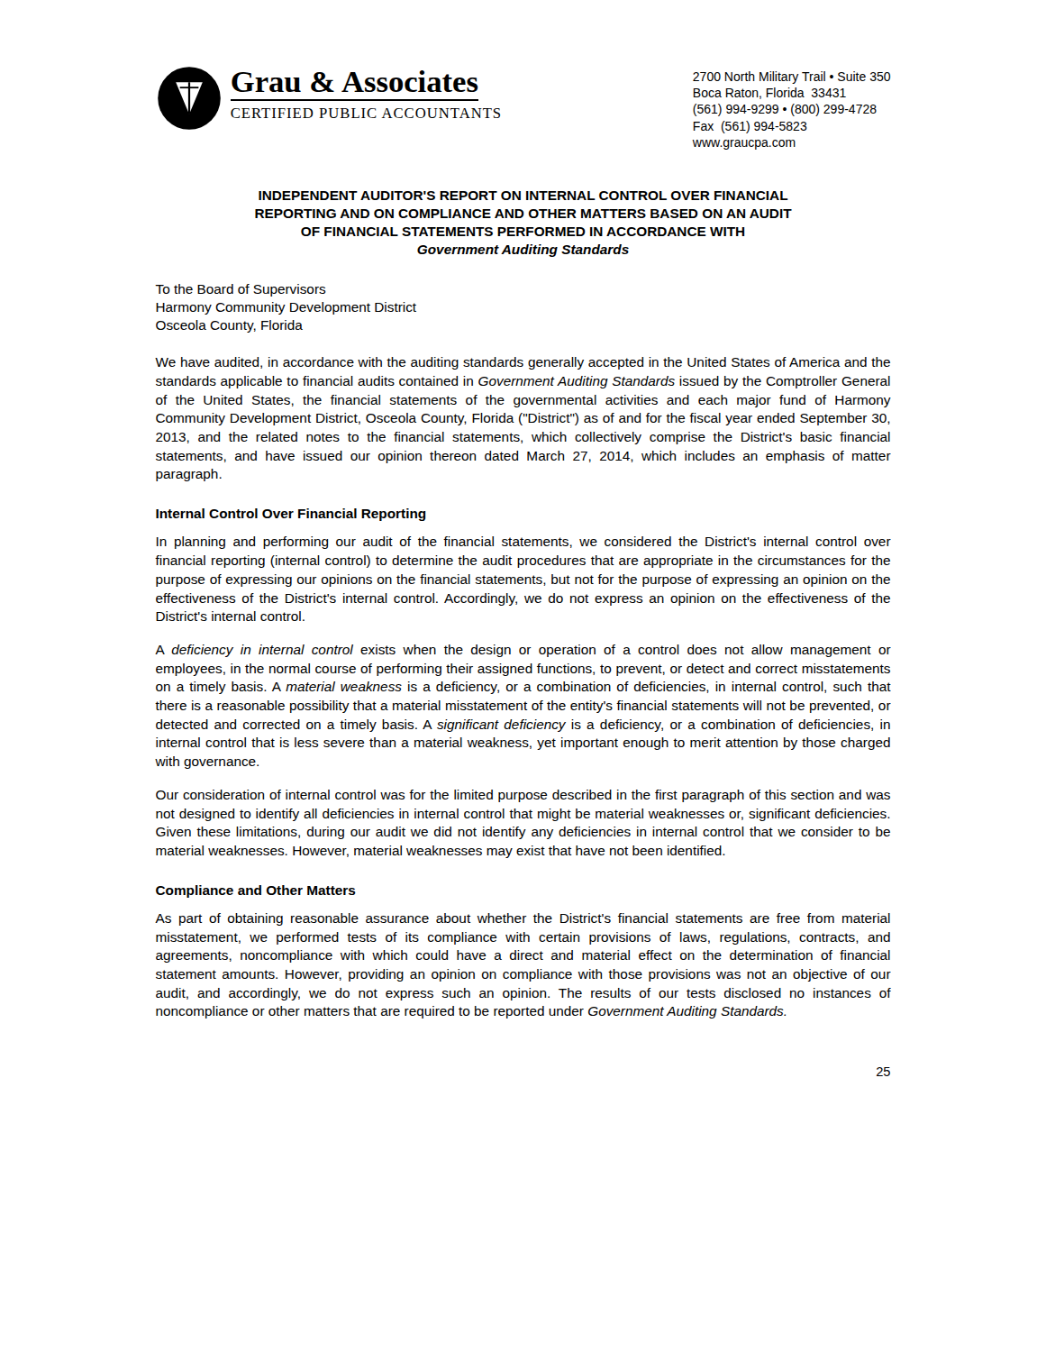Grau & Associates
CERTIFIED PUBLIC ACCOUNTANTS
2700 North Military Trail • Suite 350
Boca Raton, Florida 33431
(561) 994-9299 • (800) 299-4728
Fax (561) 994-5823
www.graucpa.com
Independent Auditor's Report on Internal Control Over Financial
Reporting and on Compliance and Other Matters Based on an Audit
of Financial Statements Performed in Accordance With
Government Auditing Standards
To the Board of Supervisors
Harmony Community Development District
Osceola County, Florida
We have audited, in accordance with the auditing standards generally accepted in the United States of America and the standards applicable to financial audits contained in Government Auditing Standards issued by the Comptroller General of the United States, the financial statements of the governmental activities and each major fund of Harmony Community Development District, Osceola County, Florida ("District") as of and for the fiscal year ended September 30, 2013, and the related notes to the financial statements, which collectively comprise the District's basic financial statements, and have issued our opinion thereon dated March 27, 2014, which includes an emphasis of matter paragraph.
Internal Control Over Financial Reporting
In planning and performing our audit of the financial statements, we considered the District's internal control over financial reporting (internal control) to determine the audit procedures that are appropriate in the circumstances for the purpose of expressing our opinions on the financial statements, but not for the purpose of expressing an opinion on the effectiveness of the District's internal control. Accordingly, we do not express an opinion on the effectiveness of the District's internal control.
A deficiency in internal control exists when the design or operation of a control does not allow management or employees, in the normal course of performing their assigned functions, to prevent, or detect and correct misstatements on a timely basis. A material weakness is a deficiency, or a combination of deficiencies, in internal control, such that there is a reasonable possibility that a material misstatement of the entity's financial statements will not be prevented, or detected and corrected on a timely basis. A significant deficiency is a deficiency, or a combination of deficiencies, in internal control that is less severe than a material weakness, yet important enough to merit attention by those charged with governance.
Our consideration of internal control was for the limited purpose described in the first paragraph of this section and was not designed to identify all deficiencies in internal control that might be material weaknesses or, significant deficiencies. Given these limitations, during our audit we did not identify any deficiencies in internal control that we consider to be material weaknesses. However, material weaknesses may exist that have not been identified.
Compliance and Other Matters
As part of obtaining reasonable assurance about whether the District's financial statements are free from material misstatement, we performed tests of its compliance with certain provisions of laws, regulations, contracts, and agreements, noncompliance with which could have a direct and material effect on the determination of financial statement amounts. However, providing an opinion on compliance with those provisions was not an objective of our audit, and accordingly, we do not express such an opinion. The results of our tests disclosed no instances of noncompliance or other matters that are required to be reported under Government Auditing Standards.
25